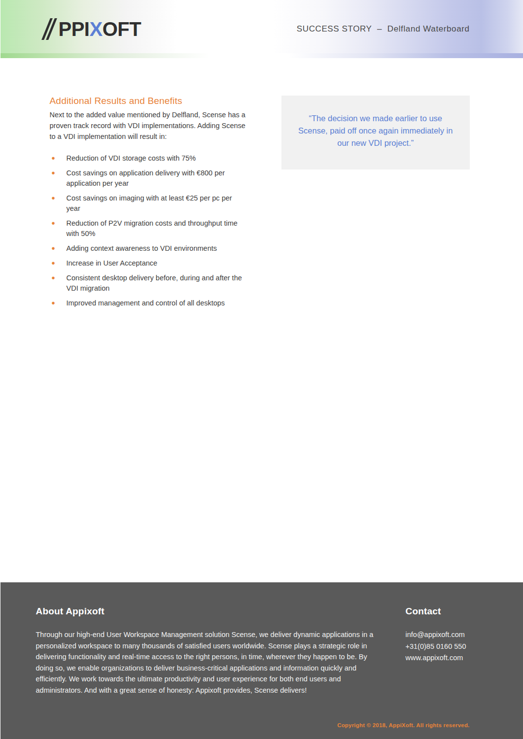PPIXOFT
SUCCESS STORY – Delfland Waterboard
Additional Results and Benefits
Next to the added value mentioned by Delfland, Scense has a proven track record with VDI implementations. Adding Scense to a VDI implementation will result in:
Reduction of VDI storage costs with 75%
Cost savings on application delivery with €800 per application per year
Cost savings on imaging with at least €25 per pc per year
Reduction of P2V migration costs and throughput time with 50%
Adding context awareness to VDI environments
Increase in User Acceptance
Consistent desktop delivery before, during and after the VDI migration
Improved management and control of all desktops
“The decision we made earlier to use Scense, paid off once again immediately in our new VDI project.”
About Appixoft
Through our high-end User Workspace Management solution Scense, we deliver dynamic applications in a personalized workspace to many thousands of satisfied users worldwide. Scense plays a strategic role in delivering functionality and real-time access to the right persons, in time, wherever they happen to be. By doing so, we enable organizations to deliver business-critical applications and information quickly and efficiently. We work towards the ultimate productivity and user experience for both end users and administrators. And with a great sense of honesty: Appixoft provides, Scense delivers!
Contact
info@appixoft.com
+31(0)85 0160 550
www.appixoft.com
Copyright © 2018, AppiXoft. All rights reserved.